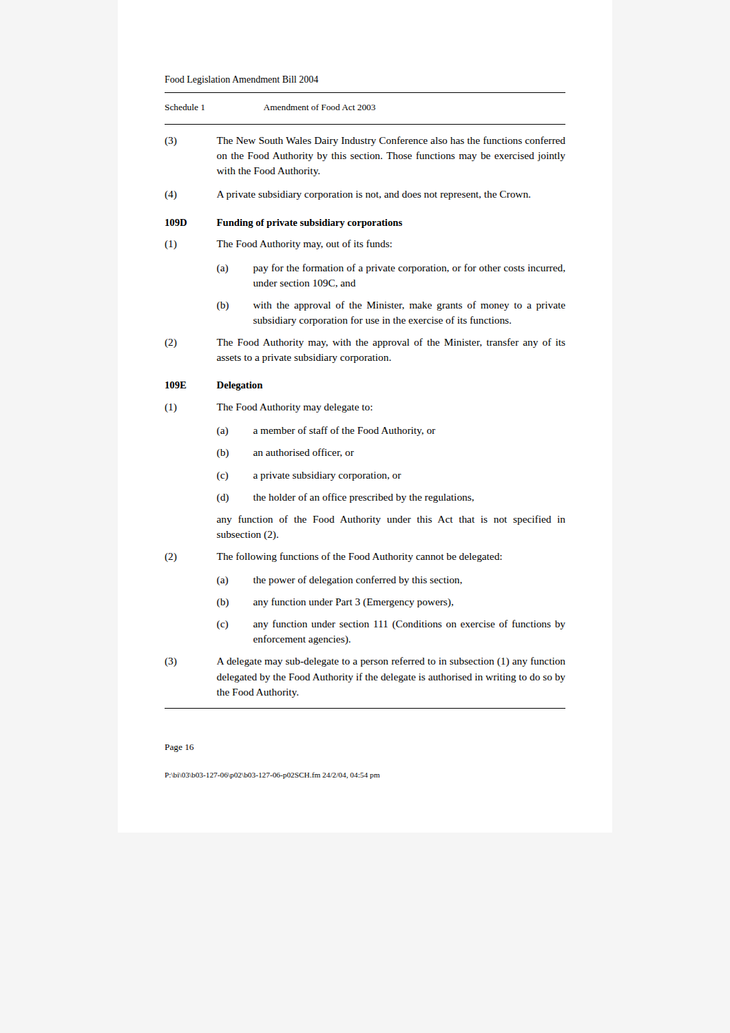Food Legislation Amendment Bill 2004
Schedule 1 Amendment of Food Act 2003
(3)
The New South Wales Dairy Industry Conference also has the functions conferred on the Food Authority by this section. Those functions may be exercised jointly with the Food Authority.
(4)
A private subsidiary corporation is not, and does not represent, the Crown.
109D
Funding of private subsidiary corporations
(1)
The Food Authority may, out of its funds:
(a)
pay for the formation of a private corporation, or for other costs incurred, under section 109C, and
(b)
with the approval of the Minister, make grants of money to a private subsidiary corporation for use in the exercise of its functions.
(2)
The Food Authority may, with the approval of the Minister, transfer any of its assets to a private subsidiary corporation.
109E
Delegation
(1)
The Food Authority may delegate to:
(a)
a member of staff of the Food Authority, or
(b)
an authorised officer, or
(c)
a private subsidiary corporation, or
(d)
the holder of an office prescribed by the regulations,
any function of the Food Authority under this Act that is not specified in subsection (2).
(2)
The following functions of the Food Authority cannot be delegated:
(a)
the power of delegation conferred by this section,
(b)
any function under Part 3 (Emergency powers),
(c)
any function under section 111 (Conditions on exercise of functions by enforcement agencies).
(3)
A delegate may sub-delegate to a person referred to in subsection (1) any function delegated by the Food Authority if the delegate is authorised in writing to do so by the Food Authority.
Page 16
P:\bi\03\b03-127-06\p02\b03-127-06-p02SCH.fm 24/2/04, 04:54 pm